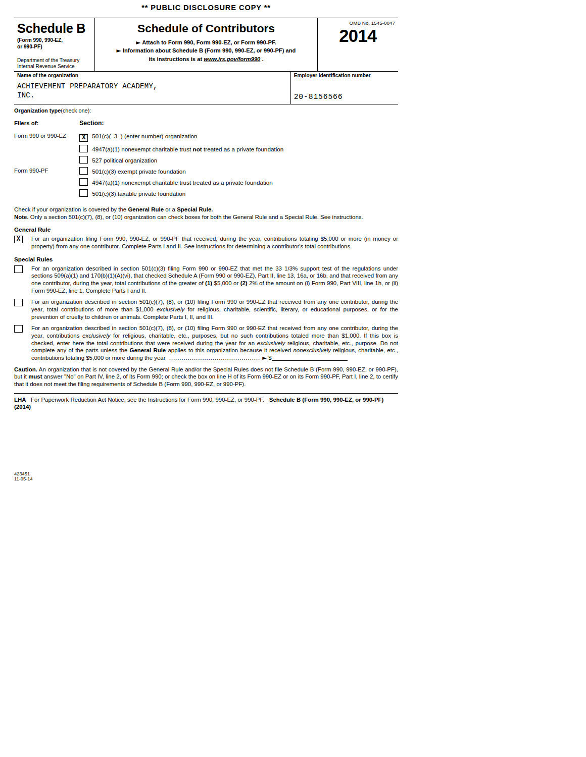** PUBLIC DISCLOSURE COPY **
| Schedule B (Form 990, 990-EZ, or 990-PF) Department of the Treasury Internal Revenue Service | Schedule of Contributors ► Attach to Form 990, Form 990-EZ, or Form 990-PF. ► Information about Schedule B (Form 990, 990-EZ, or 990-PF) and its instructions is at www.irs.gov/form990 . | OMB No. 1545-0047 2014 |
| Name of the organization ACHIEVEMENT PREPARATORY ACADEMY, INC. | Employer identification number 20-8156566 |
Organization type(check one):
| Filers of: | Section: |
| Form 990 or 990-EZ | 501(c)( 3 ) (enter number) organization |
| | 4947(a)(1) nonexempt charitable trust not treated as a private foundation |
| | 527 political organization |
| Form 990-PF | 501(c)(3) exempt private foundation |
| | 4947(a)(1) nonexempt charitable trust treated as a private foundation |
| | 501(c)(3) taxable private foundation |
Check if your organization is covered by the General Rule or a Special Rule.
Note. Only a section 501(c)(7), (8), or (10) organization can check boxes for both the General Rule and a Special Rule. See instructions.
General Rule
For an organization filing Form 990, 990-EZ, or 990-PF that received, during the year, contributions totaling $5,000 or more (in money or property) from any one contributor. Complete Parts I and II. See instructions for determining a contributor's total contributions.
Special Rules
For an organization described in section 501(c)(3) filing Form 990 or 990-EZ that met the 33 1/3% support test of the regulations under sections 509(a)(1) and 170(b)(1)(A)(vi), that checked Schedule A (Form 990 or 990-EZ), Part II, line 13, 16a, or 16b, and that received from any one contributor, during the year, total contributions of the greater of (1) $5,000 or (2) 2% of the amount on (i) Form 990, Part VIII, line 1h, or (ii) Form 990-EZ, line 1. Complete Parts I and II.
For an organization described in section 501(c)(7), (8), or (10) filing Form 990 or 990-EZ that received from any one contributor, during the year, total contributions of more than $1,000 exclusively for religious, charitable, scientific, literary, or educational purposes, or for the prevention of cruelty to children or animals. Complete Parts I, II, and III.
For an organization described in section 501(c)(7), (8), or (10) filing Form 990 or 990-EZ that received from any one contributor, during the year, contributions exclusively for religious, charitable, etc., purposes, but no such contributions totaled more than $1,000. If this box is checked, enter here the total contributions that were received during the year for an exclusively religious, charitable, etc., purpose. Do not complete any of the parts unless the General Rule applies to this organization because it received nonexclusively religious, charitable, etc., contributions totaling $5,000 or more during the year ............................................ ► $
Caution. An organization that is not covered by the General Rule and/or the Special Rules does not file Schedule B (Form 990, 990-EZ, or 990-PF), but it must answer "No" on Part IV, line 2, of its Form 990; or check the box on line H of its Form 990-EZ or on its Form 990-PF, Part I, line 2, to certify that it does not meet the filing requirements of Schedule B (Form 990, 990-EZ, or 990-PF).
LHA For Paperwork Reduction Act Notice, see the Instructions for Form 990, 990-EZ, or 990-PF. Schedule B (Form 990, 990-EZ, or 990-PF) (2014)
423451
11-05-14